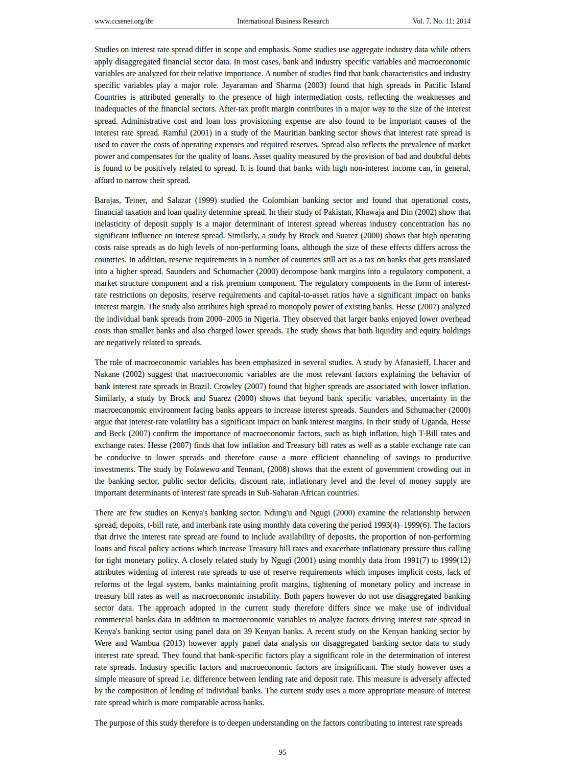www.ccsenet.org/ibr International Business Research Vol. 7, No. 11; 2014
Studies on interest rate spread differ in scope and emphasis. Some studies use aggregate industry data while others apply disaggregated financial sector data. In most cases, bank and industry specific variables and macroeconomic variables are analyzed for their relative importance. A number of studies find that bank characteristics and industry specific variables play a major role. Jayaraman and Sharma (2003) found that high spreads in Pacific Island Countries is attributed generally to the presence of high intermediation costs, reflecting the weaknesses and inadequacies of the financial sectors. After-tax profit margin contributes in a major way to the size of the interest spread. Administrative cost and loan loss provisioning expense are also found to be important causes of the interest rate spread. Ramful (2001) in a study of the Mauritian banking sector shows that interest rate spread is used to cover the costs of operating expenses and required reserves. Spread also reflects the prevalence of market power and compensates for the quality of loans. Asset quality measured by the provision of bad and doubtful debts is found to be positively related to spread. It is found that banks with high non-interest income can, in general, afford to narrow their spread.
Barajas, Teiner, and Salazar (1999) studied the Colombian banking sector and found that operational costs, financial taxation and loan quality determine spread. In their study of Pakistan, Khawaja and Din (2002) show that inelasticity of deposit supply is a major determinant of interest spread whereas industry concentration has no significant influence on interest spread. Similarly, a study by Brock and Suarez (2000) shows that high operating costs raise spreads as do high levels of non-performing loans, although the size of these effects differs across the countries. In addition, reserve requirements in a number of countries still act as a tax on banks that gets translated into a higher spread. Saunders and Schumacher (2000) decompose bank margins into a regulatory component, a market structure component and a risk premium component. The regulatory components in the form of interest-rate restrictions on deposits, reserve requirements and capital-to-asset ratios have a significant impact on banks interest margin. The study also attributes high spread to monopoly power of existing banks. Hesse (2007) analyzed the individual bank spreads from 2000–2005 in Nigeria. They observed that larger banks enjoyed lower overhead costs than smaller banks and also charged lower spreads. The study shows that both liquidity and equity holdings are negatively related to spreads.
The role of macroeconomic variables has been emphasized in several studies. A study by Afanasieff, Lhacer and Nakane (2002) suggest that macroeconomic variables are the most relevant factors explaining the behavior of bank interest rate spreads in Brazil. Crowley (2007) found that higher spreads are associated with lower inflation. Similarly, a study by Brock and Suarez (2000) shows that beyond bank specific variables, uncertainty in the macroeconomic environment facing banks appears to increase interest spreads. Saunders and Schumacher (2000) argue that interest-rate volatility has a significant impact on bank interest margins. In their study of Uganda, Hesse and Beck (2007) confirm the importance of macroeconomic factors, such as high inflation, high T-Bill rates and exchange rates. Hesse (2007) finds that low inflation and Treasury bill rates as well as a stable exchange rate can be conducive to lower spreads and therefore cause a more efficient channeling of savings to productive investments. The study by Folawewo and Tennant, (2008) shows that the extent of government crowding out in the banking sector, public sector deficits, discount rate, inflationary level and the level of money supply are important determinants of interest rate spreads in Sub-Saharan African countries.
There are few studies on Kenya's banking sector. Ndung'u and Ngugi (2000) examine the relationship between spread, depoits, t-bill rate, and interbank rate using monthly data covering the period 1993(4)–1999(6). The factors that drive the interest rate spread are found to include availability of deposits, the proportion of non-performing loans and fiscal policy actions which increase Treasury bill rates and exacerbate inflationary pressure thus calling for tight monetary policy. A closely related study by Ngugi (2001) using monthly data from 1991(7) to 1999(12) attributes widening of interest rate spreads to use of reserve requirements which imposes implicit costs, lack of reforms of the legal system, banks maintaining profit margins, tightening of monetary policy and increase in treasury bill rates as well as macroeconomic instability. Both papers however do not use disaggregated banking sector data. The approach adopted in the current study therefore differs since we make use of individual commercial banks data in addition to macroeconomic variables to analyze factors driving interest rate spread in Kenya's banking sector using panel data on 39 Kenyan banks. A recent study on the Kenyan banking sector by Were and Wambua (2013) however apply panel data analysis on disaggregated banking sector data to study interest rate spread. They found that bank-specific factors play a significant role in the determination of interest rate spreads. Industry specific factors and macroeconomic factors are insignificant. The study however uses a simple measure of spread i.e. difference between lending rate and deposit rate. This measure is adversely affected by the composition of lending of individual banks. The current study uses a more appropriate measure of interest rate spread which is more comparable across banks.
The purpose of this study therefore is to deepen understanding on the factors contributing to interest rate spreads
95